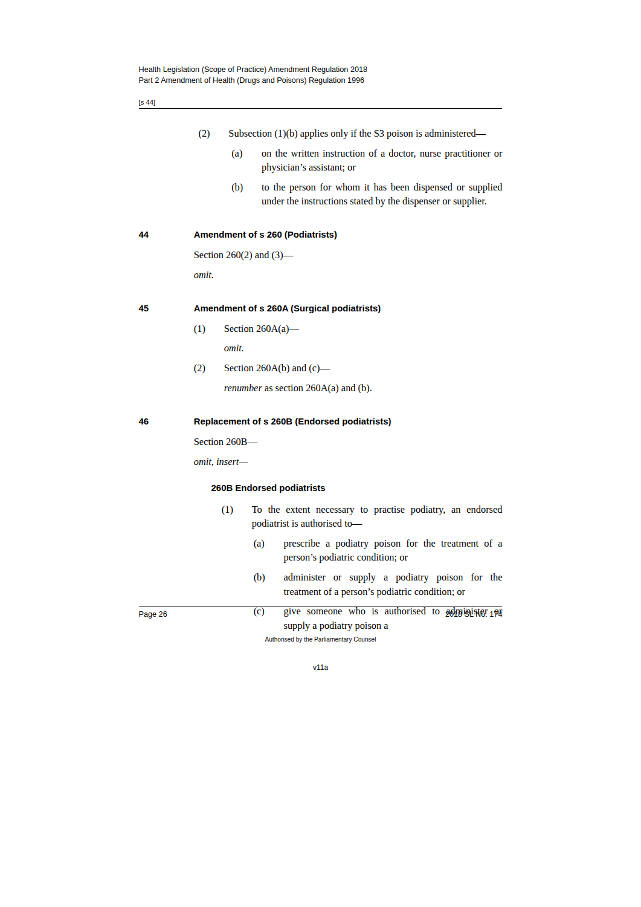Health Legislation (Scope of Practice) Amendment Regulation 2018 Part 2 Amendment of Health (Drugs and Poisons) Regulation 1996
[s 44]
(2) Subsection (1)(b) applies only if the S3 poison is administered—
(a) on the written instruction of a doctor, nurse practitioner or physician’s assistant; or
(b) to the person for whom it has been dispensed or supplied under the instructions stated by the dispenser or supplier.
44 Amendment of s 260 (Podiatrists)
Section 260(2) and (3)—
omit.
45 Amendment of s 260A (Surgical podiatrists)
(1) Section 260A(a)—
omit.
(2) Section 260A(b) and (c)—
renumber as section 260A(a) and (b).
46 Replacement of s 260B (Endorsed podiatrists)
Section 260B—
omit, insert—
260B Endorsed podiatrists
(1) To the extent necessary to practise podiatry, an endorsed podiatrist is authorised to—
(a) prescribe a podiatry poison for the treatment of a person’s podiatric condition; or
(b) administer or supply a podiatry poison for the treatment of a person’s podiatric condition; or
(c) give someone who is authorised to administer or supply a podiatry poison a
Page 26 2018 SL No. 174
Authorised by the Parliamentary Counsel
v11a